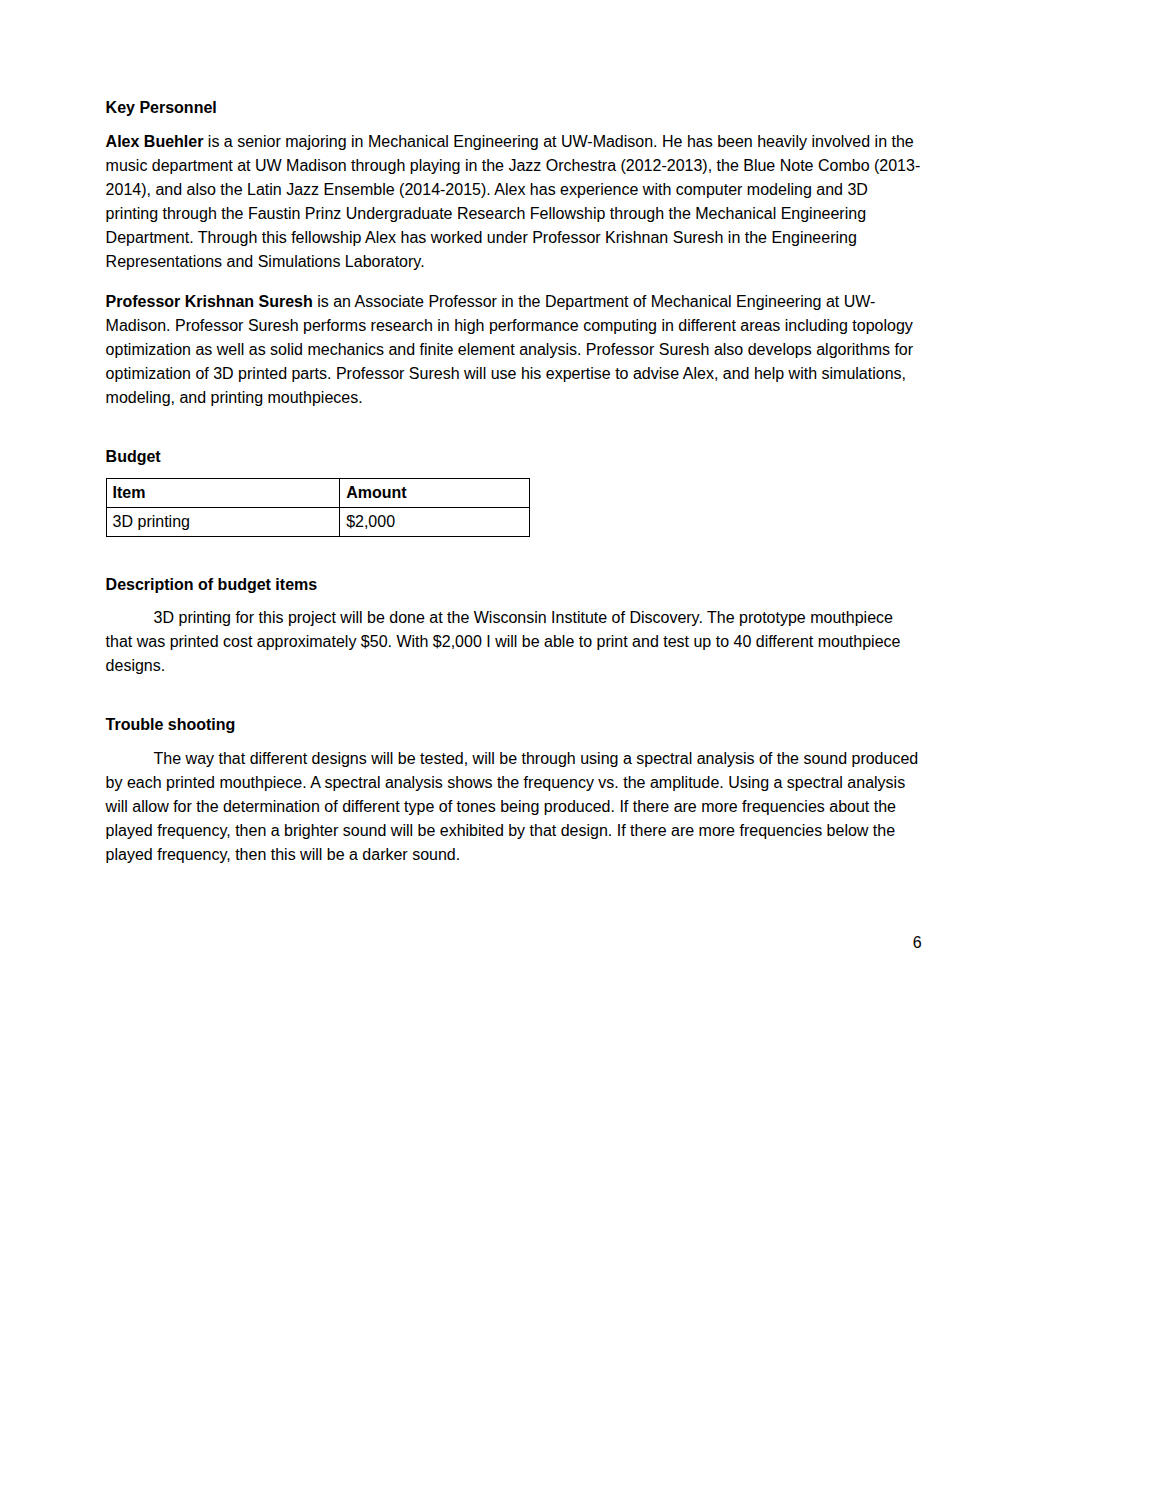Key Personnel
Alex Buehler is a senior majoring in Mechanical Engineering at UW-Madison. He has been heavily involved in the music department at UW Madison through playing in the Jazz Orchestra (2012-2013), the Blue Note Combo (2013-2014), and also the Latin Jazz Ensemble (2014-2015). Alex has experience with computer modeling and 3D printing through the Faustin Prinz Undergraduate Research Fellowship through the Mechanical Engineering Department. Through this fellowship Alex has worked under Professor Krishnan Suresh in the Engineering Representations and Simulations Laboratory.
Professor Krishnan Suresh is an Associate Professor in the Department of Mechanical Engineering at UW-Madison. Professor Suresh performs research in high performance computing in different areas including topology optimization as well as solid mechanics and finite element analysis. Professor Suresh also develops algorithms for optimization of 3D printed parts. Professor Suresh will use his expertise to advise Alex, and help with simulations, modeling, and printing mouthpieces.
Budget
| Item | Amount |
| --- | --- |
| 3D printing | $2,000 |
Description of budget items
3D printing for this project will be done at the Wisconsin Institute of Discovery. The prototype mouthpiece that was printed cost approximately $50. With $2,000 I will be able to print and test up to 40 different mouthpiece designs.
Trouble shooting
The way that different designs will be tested, will be through using a spectral analysis of the sound produced by each printed mouthpiece. A spectral analysis shows the frequency vs. the amplitude. Using a spectral analysis will allow for the determination of different type of tones being produced. If there are more frequencies about the played frequency, then a brighter sound will be exhibited by that design. If there are more frequencies below the played frequency, then this will be a darker sound.
6